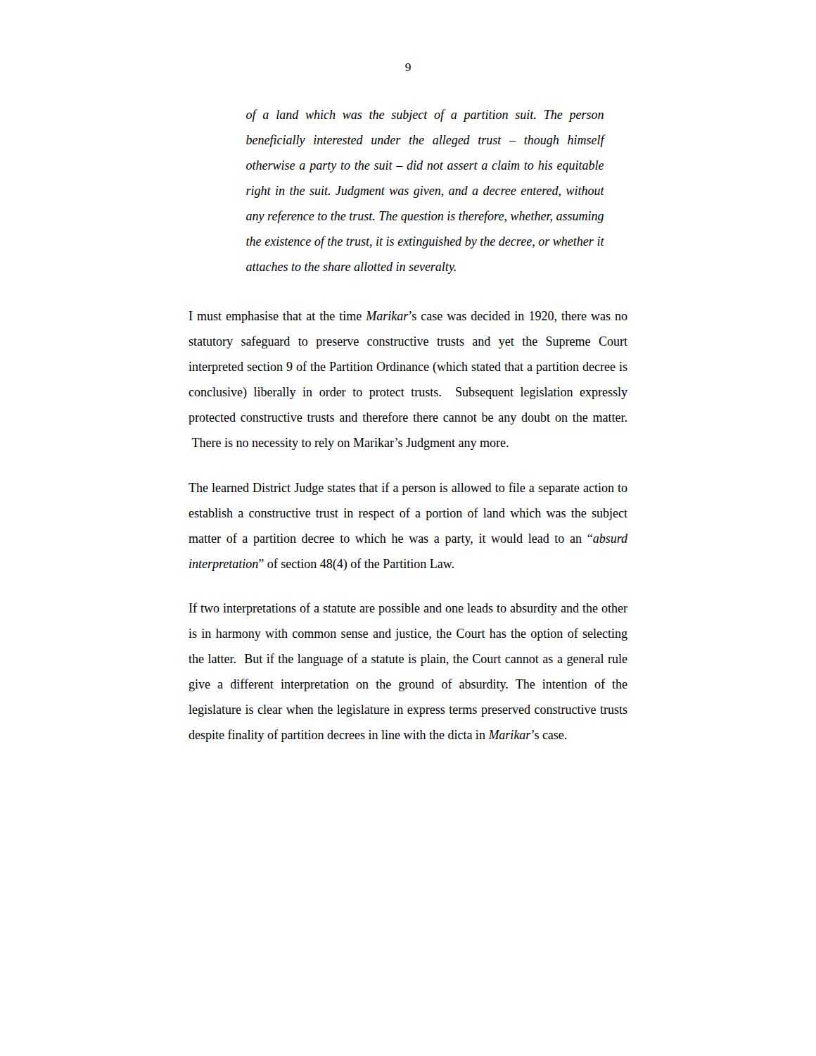9
of a land which was the subject of a partition suit. The person beneficially interested under the alleged trust – though himself otherwise a party to the suit – did not assert a claim to his equitable right in the suit. Judgment was given, and a decree entered, without any reference to the trust. The question is therefore, whether, assuming the existence of the trust, it is extinguished by the decree, or whether it attaches to the share allotted in severalty.
I must emphasise that at the time Marikar’s case was decided in 1920, there was no statutory safeguard to preserve constructive trusts and yet the Supreme Court interpreted section 9 of the Partition Ordinance (which stated that a partition decree is conclusive) liberally in order to protect trusts. Subsequent legislation expressly protected constructive trusts and therefore there cannot be any doubt on the matter. There is no necessity to rely on Marikar’s Judgment any more.
The learned District Judge states that if a person is allowed to file a separate action to establish a constructive trust in respect of a portion of land which was the subject matter of a partition decree to which he was a party, it would lead to an “absurd interpretation” of section 48(4) of the Partition Law.
If two interpretations of a statute are possible and one leads to absurdity and the other is in harmony with common sense and justice, the Court has the option of selecting the latter. But if the language of a statute is plain, the Court cannot as a general rule give a different interpretation on the ground of absurdity. The intention of the legislature is clear when the legislature in express terms preserved constructive trusts despite finality of partition decrees in line with the dicta in Marikar’s case.